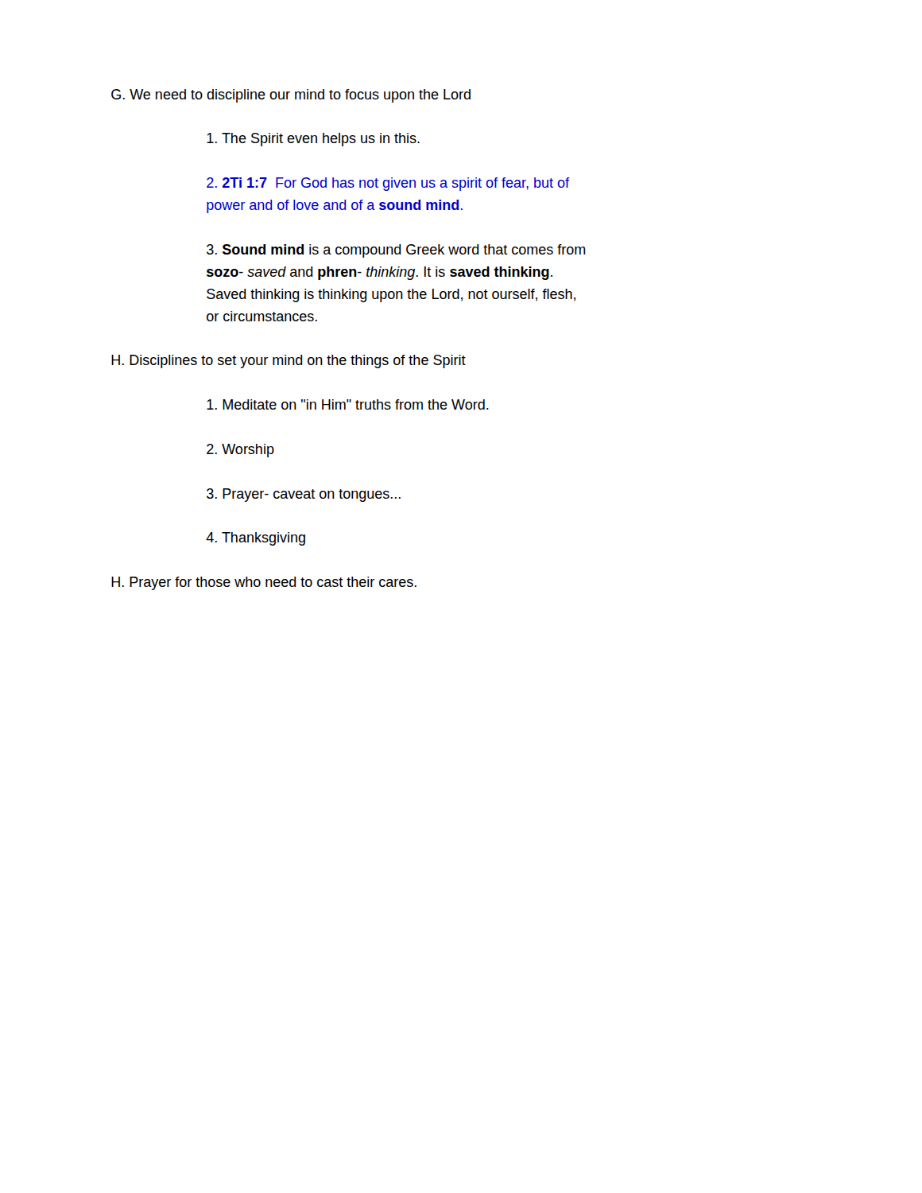G. We need to discipline our mind to focus upon the Lord
1. The Spirit even helps us in this.
2. 2Ti 1:7 For God has not given us a spirit of fear, but of power and of love and of a sound mind.
3. Sound mind is a compound Greek word that comes from sozo- saved and phren- thinking. It is saved thinking. Saved thinking is thinking upon the Lord, not ourself, flesh, or circumstances.
H. Disciplines to set your mind on the things of the Spirit
1. Meditate on "in Him" truths from the Word.
2. Worship
3. Prayer- caveat on tongues...
4. Thanksgiving
H. Prayer for those who need to cast their cares.